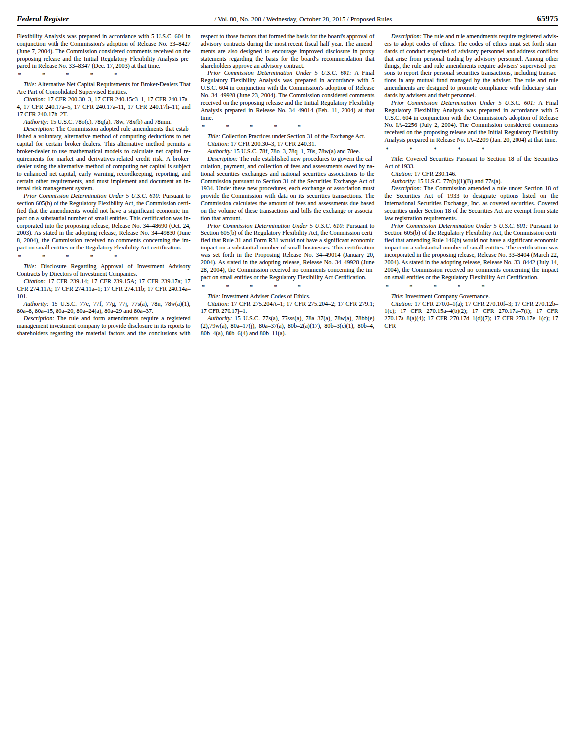Federal Register / Vol. 80, No. 208 / Wednesday, October 28, 2015 / Proposed Rules 65975
Flexibility Analysis was prepared in accordance with 5 U.S.C. 604 in conjunction with the Commission's adoption of Release No. 33–8427 (June 7, 2004). The Commission considered comments received on the proposing release and the Initial Regulatory Flexibility Analysis prepared in Release No. 33–8347 (Dec. 17, 2003) at that time.
* * * * *
Title: Alternative Net Capital Requirements for Broker-Dealers That Are Part of Consolidated Supervised Entities.
Citation: 17 CFR 200.30–3, 17 CFR 240.15c3–1, 17 CFR 240.17a–4, 17 CFR 240.17a–5, 17 CFR 240.17a–11, 17 CFR 240.17h–1T, and 17 CFR 240.17h–2T.
Authority: 15 U.S.C. 78o(c), 78q(a), 78w, 78x(b) and 78mm.
Description: The Commission adopted rule amendments that established a voluntary, alternative method of computing deductions to net capital for certain broker-dealers. This alternative method permits a broker-dealer to use mathematical models to calculate net capital requirements for market and derivatives-related credit risk. A broker-dealer using the alternative method of computing net capital is subject to enhanced net capital, early warning, recordkeeping, reporting, and certain other requirements, and must implement and document an internal risk management system.
Prior Commission Determination Under 5 U.S.C. 610: Pursuant to section 605(b) of the Regulatory Flexibility Act, the Commission certified that the amendments would not have a significant economic impact on a substantial number of small entities. This certification was incorporated into the proposing release, Release No. 34–48690 (Oct. 24, 2003). As stated in the adopting release, Release No. 34–49830 (June 8, 2004), the Commission received no comments concerning the impact on small entities or the Regulatory Flexibility Act certification.
* * * * *
Title: Disclosure Regarding Approval of Investment Advisory Contracts by Directors of Investment Companies.
Citation: 17 CFR 239.14; 17 CFR 239.15A; 17 CFR 239.17a; 17 CFR 274.11A; 17 CFR 274.11a–1; 17 CFR 274.11b; 17 CFR 240.14a–101.
Authority: 15 U.S.C. 77e, 77f, 77g, 77j, 77s(a), 78n, 78w(a)(1), 80a–8, 80a–15, 80a–20, 80a–24(a), 80a–29 and 80a–37.
Description: The rule and form amendments require a registered management investment company to provide disclosure in its reports to shareholders regarding the material factors and the conclusions with respect to those factors that formed the basis for the board's approval of advisory contracts during the most recent fiscal half-year. The amendments are also designed to encourage improved disclosure in proxy statements regarding the basis for the board's recommendation that shareholders approve an advisory contract.
Prior Commission Determination Under 5 U.S.C. 601: A Final Regulatory Flexibility Analysis was prepared in accordance with 5 U.S.C. 604 in conjunction with the Commission's adoption of Release No. 34–49928 (June 23, 2004). The Commission considered comments received on the proposing release and the Initial Regulatory Flexibility Analysis prepared in Release No. 34–49014 (Feb. 11, 2004) at that time.
* * * * *
Title: Collection Practices under Section 31 of the Exchange Act.
Citation: 17 CFR 200.30–3, 17 CFR 240.31.
Authority: 15 U.S.C. 78f, 78o–3, 78q–1, 78s, 78w(a) and 78ee.
Description: The rule established new procedures to govern the calculation, payment, and collection of fees and assessments owed by national securities exchanges and national securities associations to the Commission pursuant to Section 31 of the Securities Exchange Act of 1934. Under these new procedures, each exchange or association must provide the Commission with data on its securities transactions. The Commission calculates the amount of fees and assessments due based on the volume of these transactions and bills the exchange or association that amount.
Prior Commission Determination Under 5 U.S.C. 610: Pursuant to Section 605(b) of the Regulatory Flexibility Act, the Commission certified that Rule 31 and Form R31 would not have a significant economic impact on a substantial number of small businesses. This certification was set forth in the Proposing Release No. 34–49014 (January 20, 2004). As stated in the adopting release, Release No. 34–49928 (June 28, 2004), the Commission received no comments concerning the impact on small entities or the Regulatory Flexibility Act Certification.
* * * * *
Title: Investment Adviser Codes of Ethics.
Citation: 17 CFR 275.204A–1; 17 CFR 275.204–2; 17 CFR 279.1; 17 CFR 270.17j–1.
Authority: 15 U.S.C. 77s(a), 77sss(a), 78a–37(a), 78w(a), 78bb(e)(2),79w(a), 80a–17(j), 80a–37(a), 80b–2(a)(17), 80b–3(c)(1), 80b–4, 80b–4(a), 80b–6(4) and 80b–11(a).
Description: The rule and rule amendments require registered advisers to adopt codes of ethics. The codes of ethics must set forth standards of conduct expected of advisory personnel and address conflicts that arise from personal trading by advisory personnel. Among other things, the rule and rule amendments require advisers' supervised persons to report their personal securities transactions, including transactions in any mutual fund managed by the adviser. The rule and rule amendments are designed to promote compliance with fiduciary standards by advisers and their personnel.
Prior Commission Determination Under 5 U.S.C. 601: A Final Regulatory Flexibility Analysis was prepared in accordance with 5 U.S.C. 604 in conjunction with the Commission's adoption of Release No. IA–2256 (July 2, 2004). The Commission considered comments received on the proposing release and the Initial Regulatory Flexibility Analysis prepared in Release No. IA–2209 (Jan. 20, 2004) at that time.
* * * * *
Title: Covered Securities Pursuant to Section 18 of the Securities Act of 1933.
Citation: 17 CFR 230.146.
Authority: 15 U.S.C. 77r(b)(1)(B) and 77s(a).
Description: The Commission amended a rule under Section 18 of the Securities Act of 1933 to designate options listed on the International Securities Exchange, Inc. as covered securities. Covered securities under Section 18 of the Securities Act are exempt from state law registration requirements.
Prior Commission Determination Under 5 U.S.C. 601: Pursuant to Section 605(b) of the Regulatory Flexibility Act, the Commission certified that amending Rule 146(b) would not have a significant economic impact on a substantial number of small entities. The certification was incorporated in the proposing release, Release No. 33–8404 (March 22, 2004). As stated in the adopting release, Release No. 33–8442 (July 14, 2004), the Commission received no comments concerning the impact on small entities or the Regulatory Flexibility Act Certification.
* * * * *
Title: Investment Company Governance.
Citation: 17 CFR 270.0–1(a); 17 CFR 270.10f–3; 17 CFR 270.12b–1(c); 17 CFR 270.15a–4(b)(2); 17 CFR 270.17a–7(f); 17 CFR 270.17a–8(a)(4); 17 CFR 270.17d–1(d)(7); 17 CFR 270.17e–1(c); 17 CFR